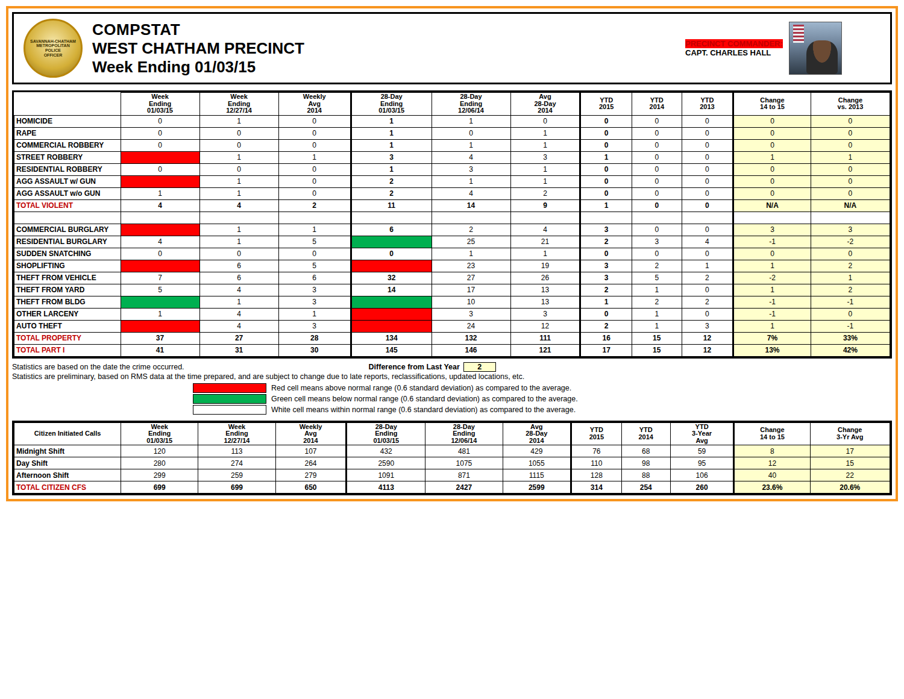SAVANNAH-CHATHAM
METROPOLITAN
POLICE
OFFICER
COMPSTAT
WEST CHATHAM PRECINCT
Week Ending 01/03/15
PRECINCT COMMANDER:
CAPT. CHARLES HALL
| | Week Ending 01/03/15 | Week Ending 12/27/14 | Weekly Avg 2014 | 28-Day Ending 01/03/15 | 28-Day Ending 12/06/14 | Avg 28-Day 2014 | YTD 2015 | YTD 2014 | YTD 2013 | Change 14 to 15 | Change vs. 2013 |
| --- | --- | --- | --- | --- | --- | --- | --- | --- | --- | --- | --- |
| HOMICIDE | 0 | 1 | 0 | 1 | 1 | 0 | 0 | 0 | 0 | 0 | 0 |
| RAPE | 0 | 0 | 0 | 1 | 0 | 1 | 0 | 0 | 0 | 0 | 0 |
| COMMERCIAL ROBBERY | 0 | 0 | 0 | 1 | 1 | 1 | 0 | 0 | 0 | 0 | 0 |
| STREET ROBBERY | 2 | 1 | 1 | 3 | 4 | 3 | 1 | 0 | 0 | 1 | 1 |
| RESIDENTIAL ROBBERY | 0 | 0 | 0 | 1 | 3 | 1 | 0 | 0 | 0 | 0 | 0 |
| AGG ASSAULT w/ GUN | 1 | 1 | 0 | 2 | 1 | 1 | 0 | 0 | 0 | 0 | 0 |
| AGG ASSAULT w/o GUN | 1 | 1 | 0 | 2 | 4 | 2 | 0 | 0 | 0 | 0 | 0 |
| TOTAL VIOLENT | 4 | 4 | 2 | 11 | 14 | 9 | 1 | 0 | 0 | N/A | N/A |
| COMMERCIAL BURGLARY | 4 | 1 | 1 | 6 | 2 | 4 | 3 | 0 | 0 | 3 | 3 |
| RESIDENTIAL BURGLARY | 4 | 1 | 5 | 15 | 25 | 21 | 2 | 3 | 4 | -1 | -2 |
| SUDDEN SNATCHING | 0 | 0 | 0 | 0 | 1 | 1 | 0 | 0 | 0 | 0 | 0 |
| SHOPLIFTING | 9 | 6 | 5 | 27 | 23 | 19 | 3 | 2 | 1 | 1 | 2 |
| THEFT FROM VEHICLE | 7 | 6 | 6 | 32 | 27 | 26 | 3 | 5 | 2 | -2 | 1 |
| THEFT FROM YARD | 5 | 4 | 3 | 14 | 17 | 13 | 2 | 1 | 0 | 1 | 2 |
| THEFT FROM BLDG | 1 | 1 | 3 | 8 | 10 | 13 | 1 | 2 | 2 | -1 | -1 |
| OTHER LARCENY | 1 | 4 | 1 | 12 | 3 | 3 | 0 | 1 | 0 | -1 | 0 |
| AUTO THEFT | 6 | 4 | 3 | 20 | 24 | 12 | 2 | 1 | 3 | 1 | -1 |
| TOTAL PROPERTY | 37 | 27 | 28 | 134 | 132 | 111 | 16 | 15 | 12 | 7% | 33% |
| TOTAL PART I | 41 | 31 | 30 | 145 | 146 | 121 | 17 | 15 | 12 | 13% | 42% |
Statistics are based on the date the crime occurred. Difference from Last Year 2
Statistics are preliminary, based on RMS data at the time prepared, and are subject to change due to late reports, reclassifications, updated locations, etc.
Red cell means above normal range (0.6 standard deviation) as compared to the average.
Green cell means below normal range (0.6 standard deviation) as compared to the average.
White cell means within normal range (0.6 standard deviation) as compared to the average.
| Citizen Initiated Calls | Week Ending 01/03/15 | Week Ending 12/27/14 | Weekly Avg 2014 | 28-Day Ending 01/03/15 | 28-Day Ending 12/06/14 | Avg 28-Day 2014 | YTD 2015 | YTD 2014 | YTD 3-Year Avg | Change 14 to 15 | Change 3-Yr Avg |
| --- | --- | --- | --- | --- | --- | --- | --- | --- | --- | --- | --- |
| Midnight Shift | 120 | 113 | 107 | 432 | 481 | 429 | 76 | 68 | 59 | 8 | 17 |
| Day Shift | 280 | 274 | 264 | 2590 | 1075 | 1055 | 110 | 98 | 95 | 12 | 15 |
| Afternoon Shift | 299 | 259 | 279 | 1091 | 871 | 1115 | 128 | 88 | 106 | 40 | 22 |
| TOTAL CITIZEN CFS | 699 | 699 | 650 | 4113 | 2427 | 2599 | 314 | 254 | 260 | 23.6% | 20.6% |